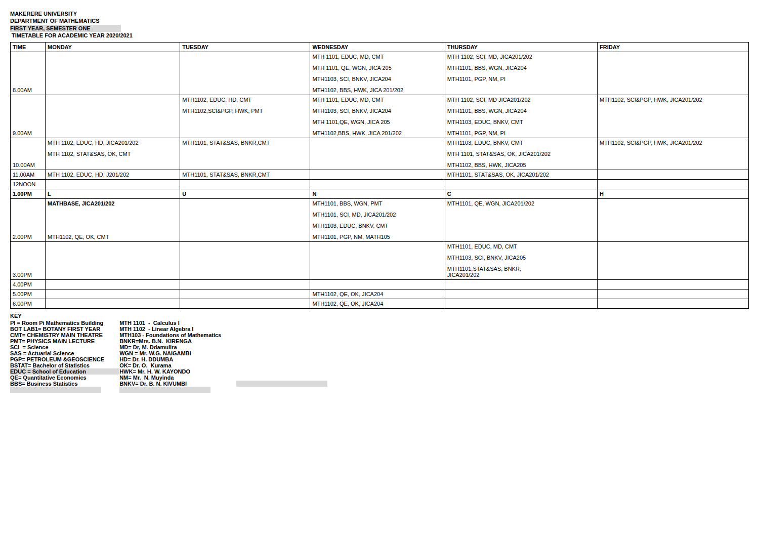MAKERERE UNIVERSITY
DEPARTMENT OF MATHEMATICS
FIRST YEAR, SEMESTER ONE
TIMETABLE FOR ACADEMIC YEAR 2020/2021
| TIME | MONDAY | TUESDAY | WEDNESDAY | THURSDAY | FRIDAY |
| --- | --- | --- | --- | --- | --- |
| 8.00AM | | | MTH 1101, EDUC, MD, CMT MTH 1101, QE, WGN, JICA 205 MTH1103, SCI, BNKV, JICA204 MTH1102, BBS, HWK, JICA 201/202 | MTH 1102, SCI, MD, JICA201/202 MTH1101, BBS, WGN, JICA204 MTH1101, PGP, NM, PI | |
| 9.00AM | | MTH1102, EDUC, HD, CMT MTH1102,SCI&PGP, HWK, PMT | MTH 1101, EDUC, MD, CMT MTH1103, SCI, BNKV, JICA204 MTH 1101,QE, WGN, JICA 205 MTH1102,BBS, HWK, JICA 201/202 | MTH 1102, SCI, MD JICA201/202 MTH1101, BBS, WGN, JICA204 MTH1103, EDUC, BNKV, CMT MTH1101, PGP, NM, PI | MTH1102, SCI&PGP, HWK, JICA201/202 |
| 10.00AM | MTH 1102, EDUC, HD, JICA201/202 MTH 1102, STAT&SAS, OK, CMT | MTH1101, STAT&SAS, BNKR,CMT | | MTH1103, EDUC, BNKV, CMT MTH 1101, STAT&SAS, OK, JICA201/202 MTH1102, BBS, HWK, JICA205 | MTH1102, SCI&PGP, HWK, JICA201/202 |
| 11.00AM | MTH 1102, EDUC, HD, J201/202 | MTH1101, STAT&SAS, BNKR,CMT | | MTH1101, STAT&SAS, OK, JICA201/202 | |
| 12NOON | | | | | |
| 1.00PM | L | U | N | C | H |
| 2.00PM | MATHBASE, JICA201/202 MTH1102, QE, OK, CMT | | MTH1101, BBS, WGN, PMT MTH1101, SCI, MD, JICA201/202 MTH1103, EDUC, BNKV, CMT MTH1101, PGP, NM, MATH105 | MTH1101, QE, WGN, JICA201/202 | |
| 3.00PM | | | | MTH1101, EDUC, MD, CMT MTH1103, SCI, BNKV, JICA205 MTH1101,STAT&SAS, BNKR, JICA201/202 | |
| 4.00PM | | | | | |
| 5.00PM | | | MTH1102, QE, OK, JICA204 | | |
| 6.00PM | | | MTH1102, QE, OK, JICA204 | | |
KEY
| PI = Room Pi Mathematics Building | MTH 1101 - Calculus I | |
| BOT LAB1= BOTANY FIRST YEAR | MTH 1102 - Linear Algebra I | |
| CMT= CHEMISTRY MAIN THEATRE | MTH103 - Foundations of Mathematics | |
| PMT= PHYSICS MAIN LECTURE | BNKR=Mrs. B.N. KIRENGA | |
| SCI = Science | MD= Dr, M. Ddamulira | |
| SAS = Actuarial Science | WGN = Mr. W.G. NAIGAMBI | |
| PGP= PETROLEUM &GEOSCIENCE | HD= Dr. H. DDUMBA | |
| BSTAT= Bachelor of Statistics | OK= Dr. O. Kurama | |
| EDUC = School of Education | HWK= Mr. H. W. KAYONDO | |
| QE= Quantitative Economics | NM= Mr. N. Muyinda | |
| BBS= Business Statistics | BNKV= Dr. B. N. KIVUMBI | |